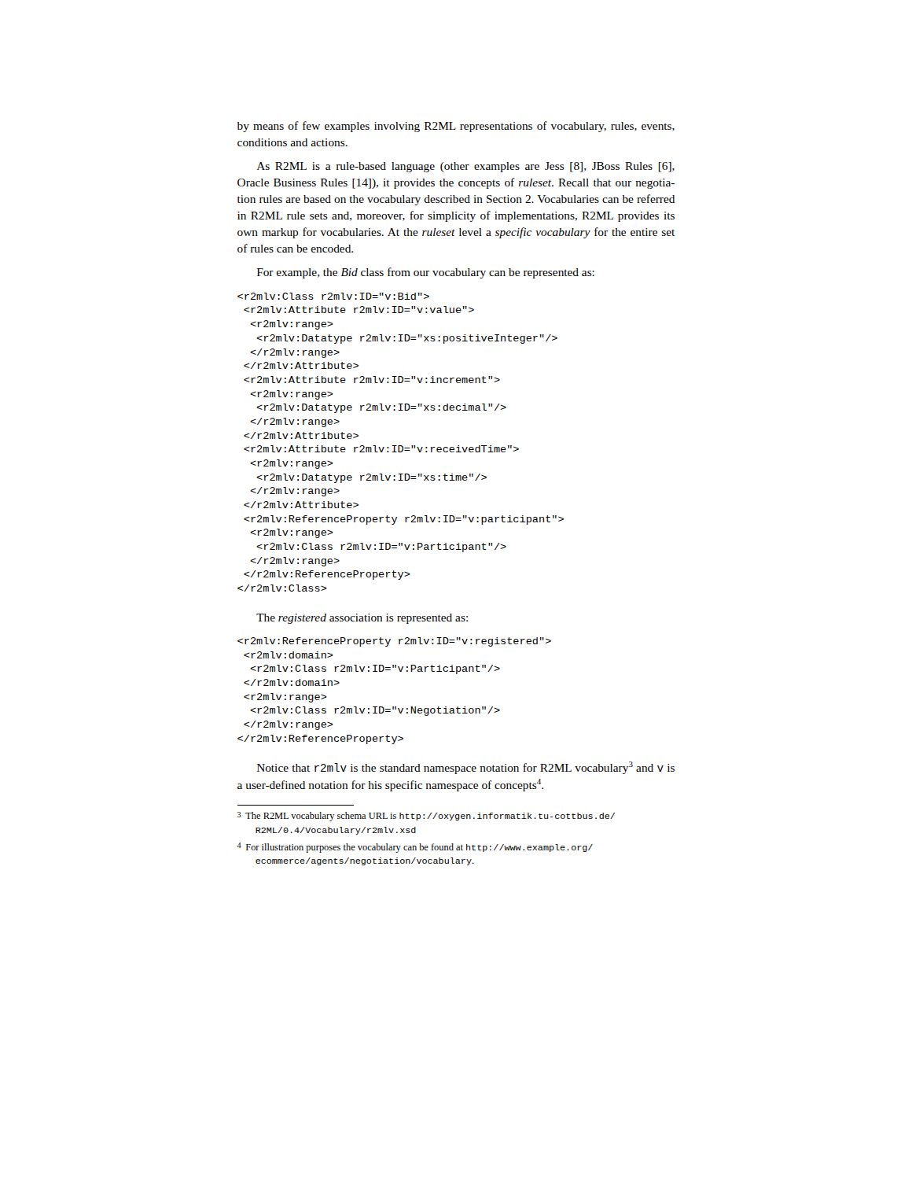by means of few examples involving R2ML representations of vocabulary, rules, events, conditions and actions.
As R2ML is a rule-based language (other examples are Jess [8], JBoss Rules [6], Oracle Business Rules [14]), it provides the concepts of ruleset. Recall that our negotiation rules are based on the vocabulary described in Section 2. Vocabularies can be referred in R2ML rule sets and, moreover, for simplicity of implementations, R2ML provides its own markup for vocabularies. At the ruleset level a specific vocabulary for the entire set of rules can be encoded.
For example, the Bid class from our vocabulary can be represented as:
<r2mlv:Class r2mlv:ID="v:Bid"> <r2mlv:Attribute r2mlv:ID="v:value"> <r2mlv:range> <r2mlv:Datatype r2mlv:ID="xs:positiveInteger"/> </r2mlv:range> </r2mlv:Attribute> <r2mlv:Attribute r2mlv:ID="v:increment"> <r2mlv:range> <r2mlv:Datatype r2mlv:ID="xs:decimal"/> </r2mlv:range> </r2mlv:Attribute> <r2mlv:Attribute r2mlv:ID="v:receivedTime"> <r2mlv:range> <r2mlv:Datatype r2mlv:ID="xs:time"/> </r2mlv:range> </r2mlv:Attribute> <r2mlv:ReferenceProperty r2mlv:ID="v:participant"> <r2mlv:range> <r2mlv:Class r2mlv:ID="v:Participant"/> </r2mlv:range> </r2mlv:ReferenceProperty> </r2mlv:Class>
The registered association is represented as:
<r2mlv:ReferenceProperty r2mlv:ID="v:registered"> <r2mlv:domain> <r2mlv:Class r2mlv:ID="v:Participant"/> </r2mlv:domain> <r2mlv:range> <r2mlv:Class r2mlv:ID="v:Negotiation"/> </r2mlv:range> </r2mlv:ReferenceProperty>
Notice that r2mlv is the standard namespace notation for R2ML vocabulary3 and v is a user-defined notation for his specific namespace of concepts4.
3
The R2ML vocabulary schema URL is http://oxygen.informatik.tu-cottbus.de/
R2ML/0.4/Vocabulary/r2mlv.xsd
4
For illustration purposes the vocabulary can be found at http://www.example.org/
ecommerce/agents/negotiation/vocabulary.